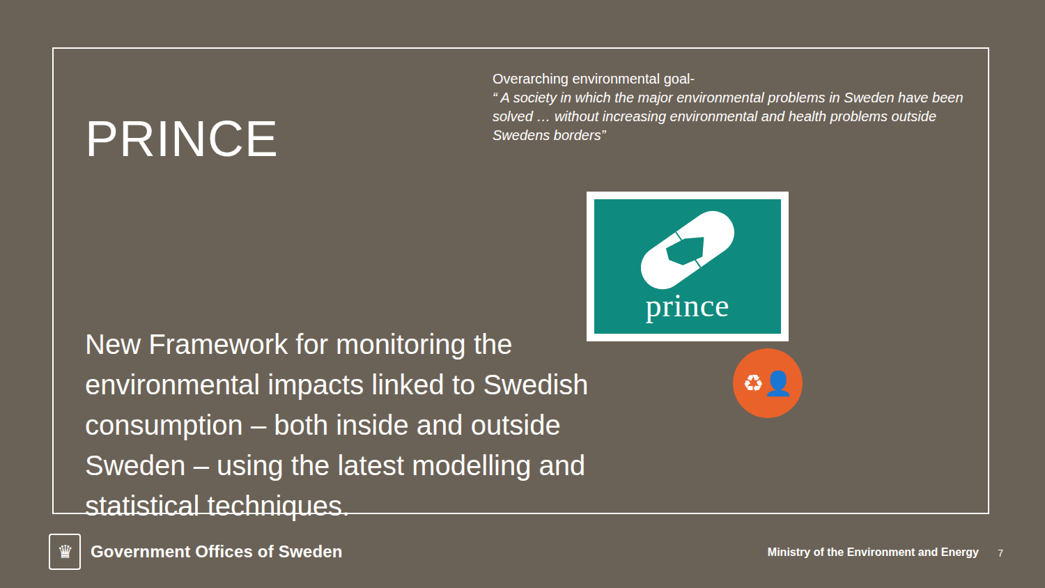PRINCE
Overarching environmental goal-
“ A society in which the major environmental problems in Sweden have been solved … without increasing environmental and health problems outside Swedens borders”
prince
♻👤
New Framework for monitoring the environmental impacts linked to Swedish consumption – both inside and outside Sweden – using the latest modelling and statistical techniques.
Government Offices of Sweden
Ministry of the Environment and Energy
7